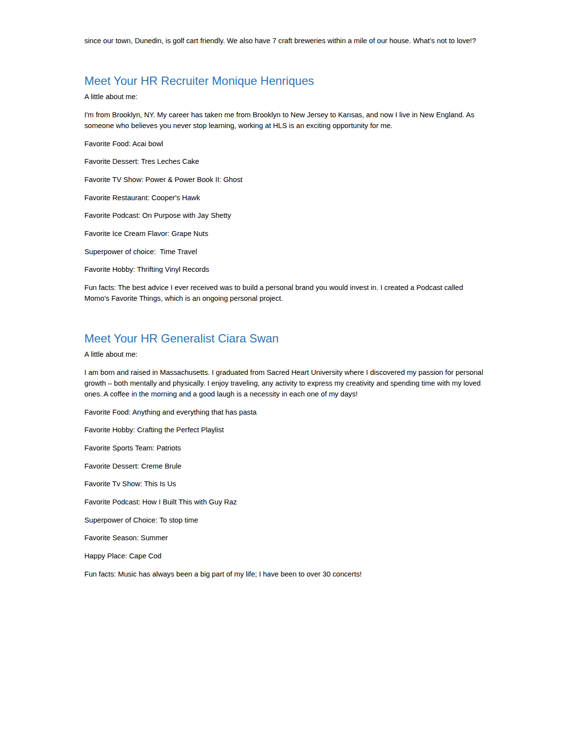since our town, Dunedin, is golf cart friendly. We also have 7 craft breweries within a mile of our house. What’s not to love!?
Meet Your HR Recruiter Monique Henriques
A little about me:
I'm from Brooklyn, NY. My career has taken me from Brooklyn to New Jersey to Kansas, and now I live in New England. As someone who believes you never stop learning, working at HLS is an exciting opportunity for me.
Favorite Food: Acai bowl
Favorite Dessert: Tres Leches Cake
Favorite TV Show: Power & Power Book II: Ghost
Favorite Restaurant: Cooper's Hawk
Favorite Podcast: On Purpose with Jay Shetty
Favorite Ice Cream Flavor: Grape Nuts
Superpower of choice: Time Travel
Favorite Hobby: Thrifting Vinyl Records
Fun facts: The best advice I ever received was to build a personal brand you would invest in. I created a Podcast called Momo's Favorite Things, which is an ongoing personal project.
Meet Your HR Generalist Ciara Swan
A little about me:
I am born and raised in Massachusetts. I graduated from Sacred Heart University where I discovered my passion for personal growth – both mentally and physically. I enjoy traveling, any activity to express my creativity and spending time with my loved ones. A coffee in the morning and a good laugh is a necessity in each one of my days!
Favorite Food: Anything and everything that has pasta
Favorite Hobby: Crafting the Perfect Playlist
Favorite Sports Team: Patriots
Favorite Dessert: Creme Brule
Favorite Tv Show: This Is Us
Favorite Podcast: How I Built This with Guy Raz
Superpower of Choice: To stop time
Favorite Season: Summer
Happy Place: Cape Cod
Fun facts: Music has always been a big part of my life; I have been to over 30 concerts!